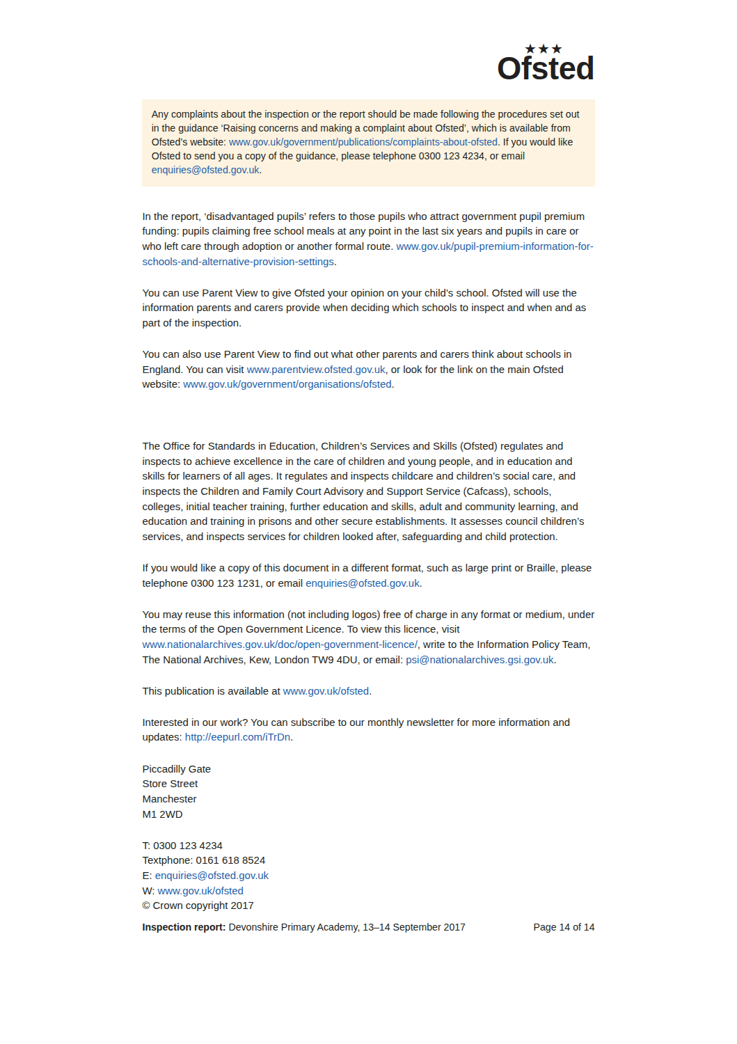★★★
Ofsted
Any complaints about the inspection or the report should be made following the procedures set out in the guidance ‘Raising concerns and making a complaint about Ofsted’, which is available from Ofsted’s website: www.gov.uk/government/publications/complaints-about-ofsted. If you would like Ofsted to send you a copy of the guidance, please telephone 0300 123 4234, or email enquiries@ofsted.gov.uk.
In the report, ‘disadvantaged pupils’ refers to those pupils who attract government pupil premium funding: pupils claiming free school meals at any point in the last six years and pupils in care or who left care through adoption or another formal route. www.gov.uk/pupil-premium-information-for-schools-and-alternative-provision-settings.
You can use Parent View to give Ofsted your opinion on your child’s school. Ofsted will use the information parents and carers provide when deciding which schools to inspect and when and as part of the inspection.
You can also use Parent View to find out what other parents and carers think about schools in England. You can visit www.parentview.ofsted.gov.uk, or look for the link on the main Ofsted website: www.gov.uk/government/organisations/ofsted.
The Office for Standards in Education, Children’s Services and Skills (Ofsted) regulates and inspects to achieve excellence in the care of children and young people, and in education and skills for learners of all ages. It regulates and inspects childcare and children’s social care, and inspects the Children and Family Court Advisory and Support Service (Cafcass), schools, colleges, initial teacher training, further education and skills, adult and community learning, and education and training in prisons and other secure establishments. It assesses council children’s services, and inspects services for children looked after, safeguarding and child protection.
If you would like a copy of this document in a different format, such as large print or Braille, please telephone 0300 123 1231, or email enquiries@ofsted.gov.uk.
You may reuse this information (not including logos) free of charge in any format or medium, under the terms of the Open Government Licence. To view this licence, visit www.nationalarchives.gov.uk/doc/open-government-licence/, write to the Information Policy Team, The National Archives, Kew, London TW9 4DU, or email: psi@nationalarchives.gsi.gov.uk.
This publication is available at www.gov.uk/ofsted.
Interested in our work? You can subscribe to our monthly newsletter for more information and updates: http://eepurl.com/iTrDn.
Piccadilly Gate
Store Street
Manchester
M1 2WD
T: 0300 123 4234
Textphone: 0161 618 8524
E: enquiries@ofsted.gov.uk
W: www.gov.uk/ofsted
© Crown copyright 2017
Inspection report: Devonshire Primary Academy, 13–14 September 2017
Page 14 of 14